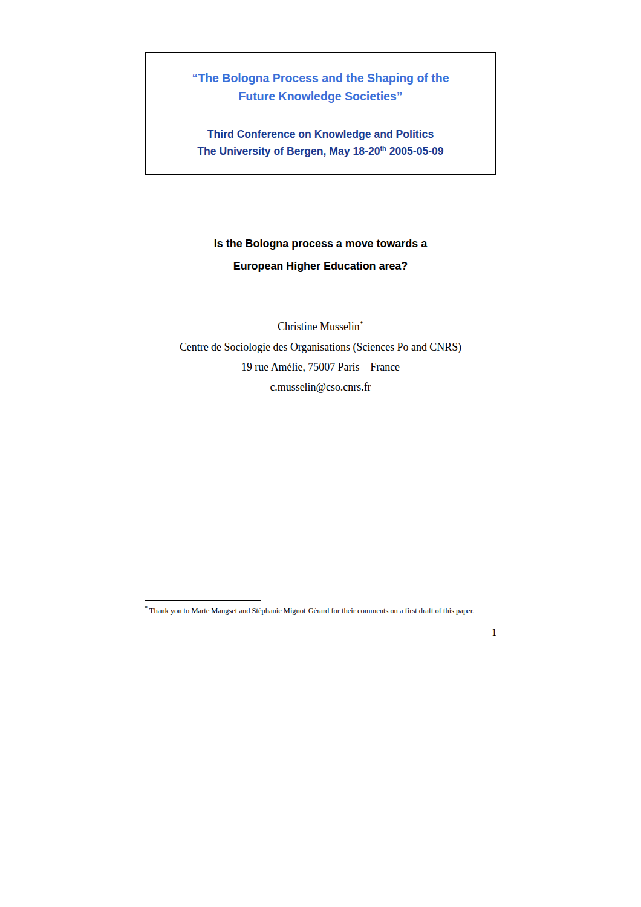“The Bologna Process and the Shaping of the
Future Knowledge Societies”
Third Conference on Knowledge and Politics The University of Bergen, May 18-20th 2005-05-09
Is the Bologna process a move towards a
European Higher Education area?
Christine Musselin*
Centre de Sociologie des Organisations (Sciences Po and CNRS)
19 rue Amélie, 75007 Paris – France
c.musselin@cso.cnrs.fr
* Thank you to Marte Mangset and Stéphanie Mignot-Gérard for their comments on a first draft of this paper.
1